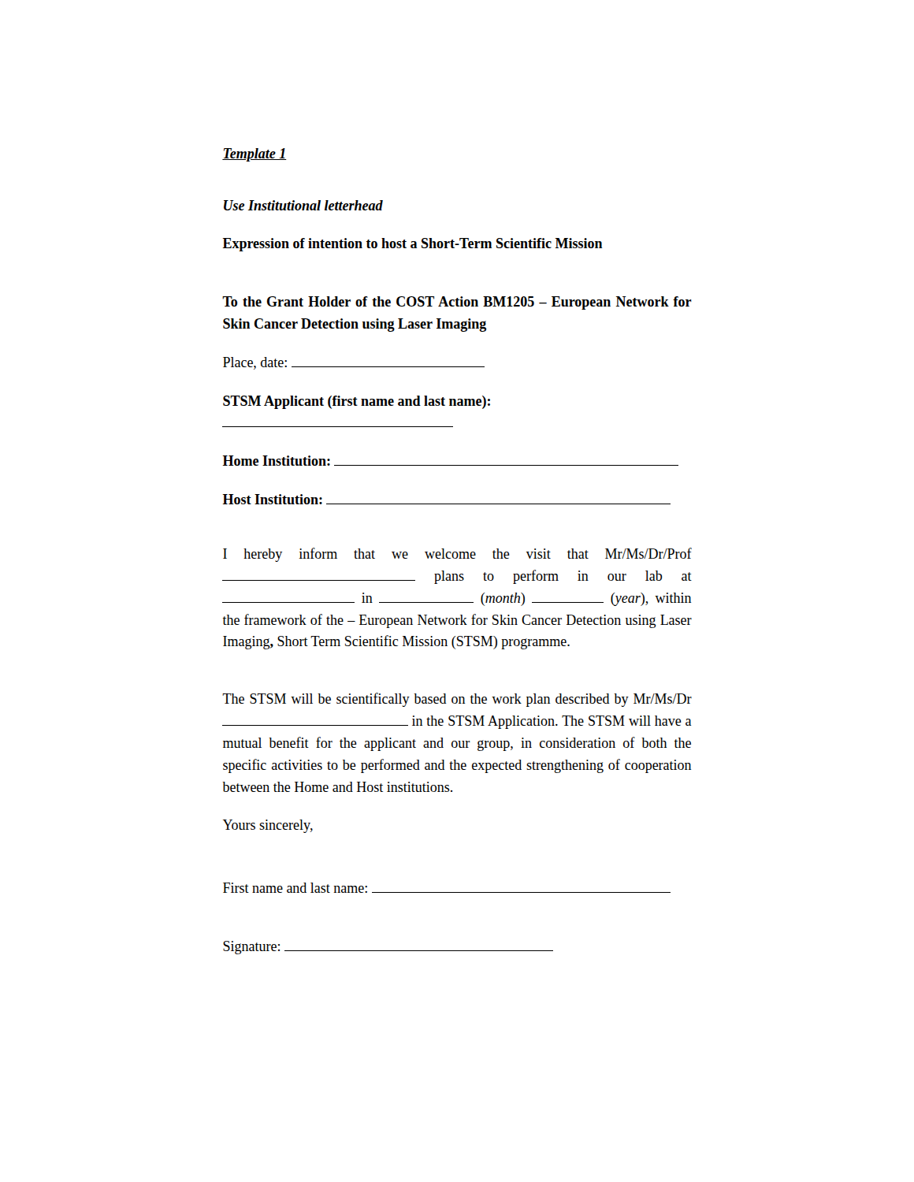Template 1
Use Institutional letterhead
Expression of intention to host a Short-Term Scientific Mission
To the Grant Holder of the COST Action BM1205 – European Network for Skin Cancer Detection using Laser Imaging
Place, date:
STSM Applicant (first name and last name):
Home Institution:
Host Institution:
I hereby inform that we welcome the visit that Mr/Ms/Dr/Prof plans to perform in our lab at in (month) (year), within the framework of the – European Network for Skin Cancer Detection using Laser Imaging, Short Term Scientific Mission (STSM) programme.
The STSM will be scientifically based on the work plan described by Mr/Ms/Dr in the STSM Application. The STSM will have a mutual benefit for the applicant and our group, in consideration of both the specific activities to be performed and the expected strengthening of cooperation between the Home and Host institutions.
Yours sincerely,
First name and last name:
Signature: